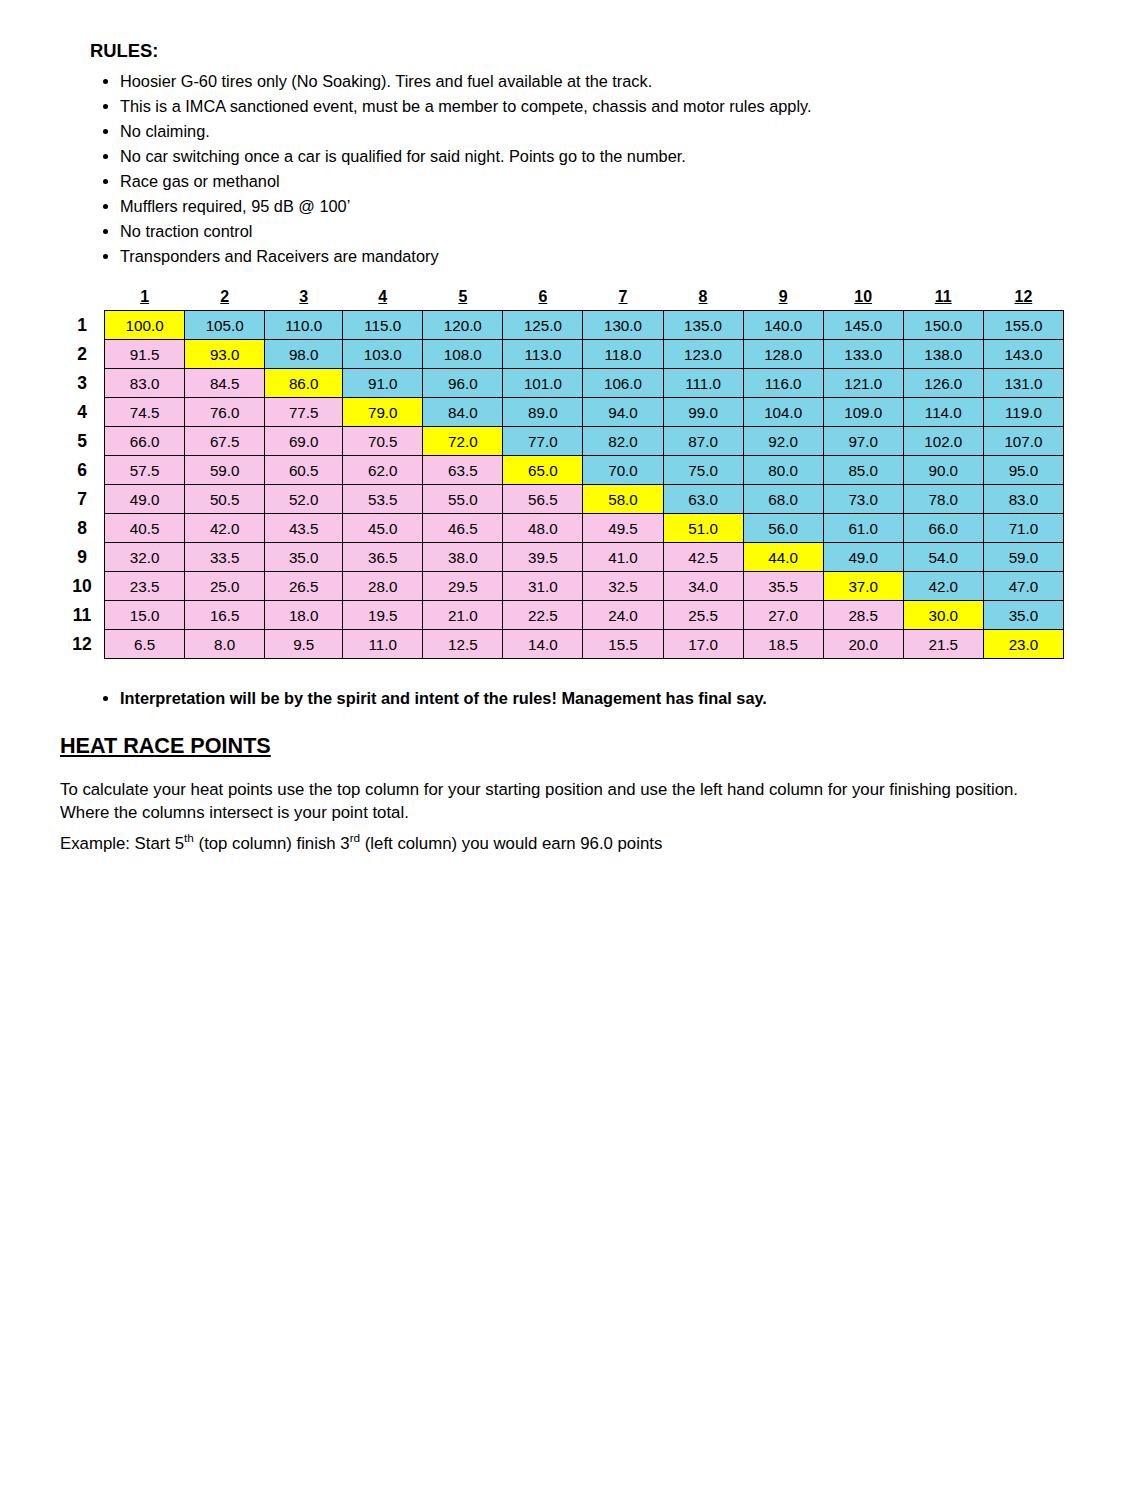RULES:
Hoosier G-60 tires only (No Soaking). Tires and fuel available at the track.
This is a IMCA sanctioned event, must be a member to compete, chassis and motor rules apply.
No claiming.
No car switching once a car is qualified for said night. Points go to the number.
Race gas or methanol
Mufflers required, 95 dB @ 100’
No traction control
Transponders and Raceivers are mandatory
| | 1 | 2 | 3 | 4 | 5 | 6 | 7 | 8 | 9 | 10 | 11 | 12 |
| --- | --- | --- | --- | --- | --- | --- | --- | --- | --- | --- | --- | --- |
| 1 | 100.0 | 105.0 | 110.0 | 115.0 | 120.0 | 125.0 | 130.0 | 135.0 | 140.0 | 145.0 | 150.0 | 155.0 |
| 2 | 91.5 | 93.0 | 98.0 | 103.0 | 108.0 | 113.0 | 118.0 | 123.0 | 128.0 | 133.0 | 138.0 | 143.0 |
| 3 | 83.0 | 84.5 | 86.0 | 91.0 | 96.0 | 101.0 | 106.0 | 111.0 | 116.0 | 121.0 | 126.0 | 131.0 |
| 4 | 74.5 | 76.0 | 77.5 | 79.0 | 84.0 | 89.0 | 94.0 | 99.0 | 104.0 | 109.0 | 114.0 | 119.0 |
| 5 | 66.0 | 67.5 | 69.0 | 70.5 | 72.0 | 77.0 | 82.0 | 87.0 | 92.0 | 97.0 | 102.0 | 107.0 |
| 6 | 57.5 | 59.0 | 60.5 | 62.0 | 63.5 | 65.0 | 70.0 | 75.0 | 80.0 | 85.0 | 90.0 | 95.0 |
| 7 | 49.0 | 50.5 | 52.0 | 53.5 | 55.0 | 56.5 | 58.0 | 63.0 | 68.0 | 73.0 | 78.0 | 83.0 |
| 8 | 40.5 | 42.0 | 43.5 | 45.0 | 46.5 | 48.0 | 49.5 | 51.0 | 56.0 | 61.0 | 66.0 | 71.0 |
| 9 | 32.0 | 33.5 | 35.0 | 36.5 | 38.0 | 39.5 | 41.0 | 42.5 | 44.0 | 49.0 | 54.0 | 59.0 |
| 10 | 23.5 | 25.0 | 26.5 | 28.0 | 29.5 | 31.0 | 32.5 | 34.0 | 35.5 | 37.0 | 42.0 | 47.0 |
| 11 | 15.0 | 16.5 | 18.0 | 19.5 | 21.0 | 22.5 | 24.0 | 25.5 | 27.0 | 28.5 | 30.0 | 35.0 |
| 12 | 6.5 | 8.0 | 9.5 | 11.0 | 12.5 | 14.0 | 15.5 | 17.0 | 18.5 | 20.0 | 21.5 | 23.0 |
Interpretation will be by the spirit and intent of the rules! Management has final say.
HEAT RACE POINTS
To calculate your heat points use the top column for your starting position and use the left hand column for your finishing position. Where the columns intersect is your point total.
Example: Start 5th (top column) finish 3rd (left column) you would earn 96.0 points